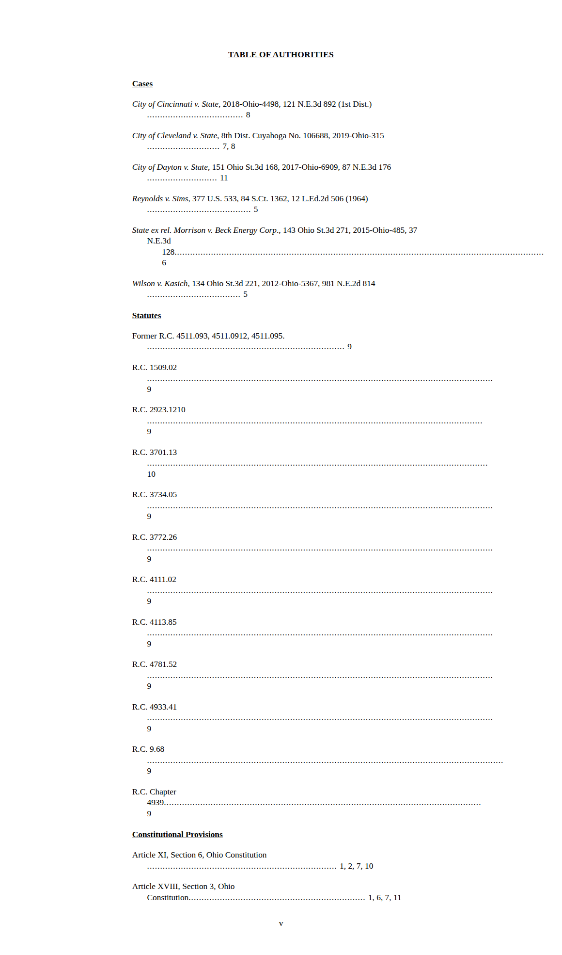TABLE OF AUTHORITIES
Cases
City of Cincinnati v. State, 2018-Ohio-4498, 121 N.E.3d 892 (1st Dist.) ..................................... 8
City of Cleveland v. State, 8th Dist. Cuyahoga No. 106688, 2019-Ohio-315 ............................ 7, 8
City of Dayton v. State, 151 Ohio St.3d 168, 2017-Ohio-6909, 87 N.E.3d 176 ........................... 11
Reynolds v. Sims, 377 U.S. 533, 84 S.Ct. 1362, 12 L.Ed.2d 506 (1964) ........................................ 5
State ex rel. Morrison v. Beck Energy Corp., 143 Ohio St.3d 271, 2015-Ohio-485, 37 N.E.3d128.............................................................................................................................................. 6
Wilson v. Kasich, 134 Ohio St.3d 221, 2012-Ohio-5367, 981 N.E.2d 814 .................................... 5
Statutes
Former R.C. 4511.093, 4511.0912, 4511.095. ............................................................................ 9
R.C. 1509.02 ..................................................................................................................................... 9
R.C. 2923.1210 ................................................................................................................................. 9
R.C. 3701.13 ................................................................................................................................... 10
R.C. 3734.05 ..................................................................................................................................... 9
R.C. 3772.26 ..................................................................................................................................... 9
R.C. 4111.02 ..................................................................................................................................... 9
R.C. 4113.85 ..................................................................................................................................... 9
R.C. 4781.52 ..................................................................................................................................... 9
R.C. 4933.41 ..................................................................................................................................... 9
R.C. 9.68 ......................................................................................................................................... 9
R.C. Chapter 4939.......................................................................................................................... 9
Constitutional Provisions
Article XI, Section 6, Ohio Constitution ......................................................................... 1, 2, 7, 10
Article XVIII, Section 3, Ohio Constitution.................................................................... 1, 6, 7, 11
v